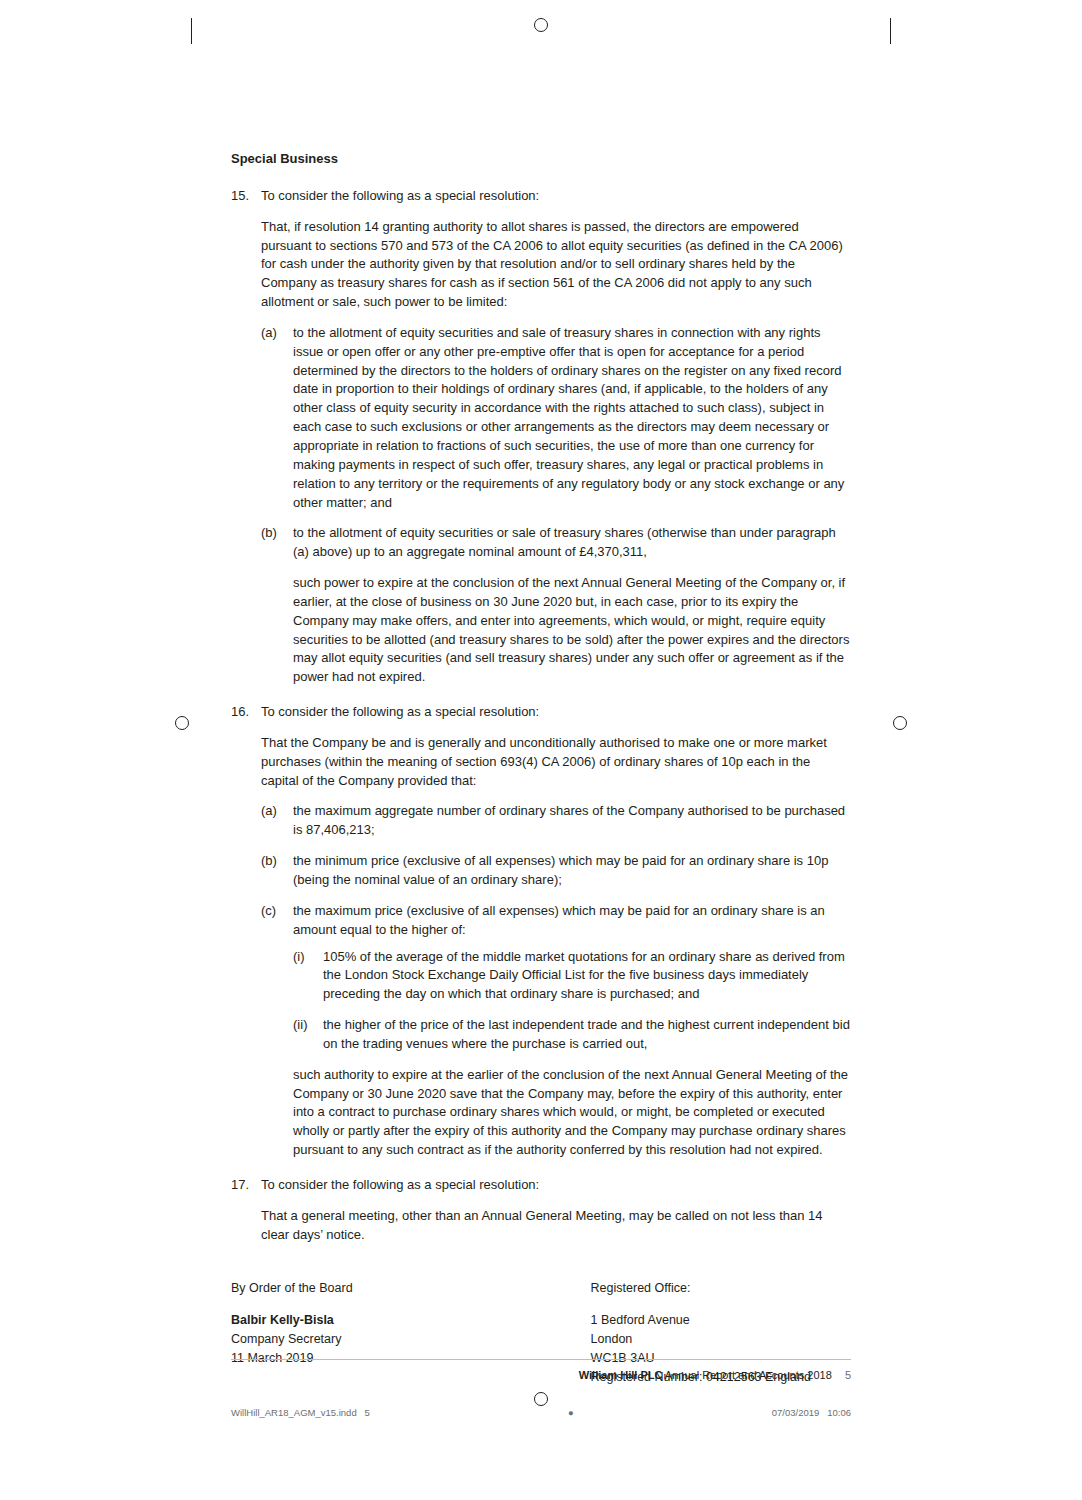Special Business
To consider the following as a special resolution:
That, if resolution 14 granting authority to allot shares is passed, the directors are empowered pursuant to sections 570 and 573 of the CA 2006 to allot equity securities (as defined in the CA 2006) for cash under the authority given by that resolution and/or to sell ordinary shares held by the Company as treasury shares for cash as if section 561 of the CA 2006 did not apply to any such allotment or sale, such power to be limited:
to the allotment of equity securities and sale of treasury shares in connection with any rights issue or open offer or any other pre-emptive offer that is open for acceptance for a period determined by the directors to the holders of ordinary shares on the register on any fixed record date in proportion to their holdings of ordinary shares (and, if applicable, to the holders of any other class of equity security in accordance with the rights attached to such class), subject in each case to such exclusions or other arrangements as the directors may deem necessary or appropriate in relation to fractions of such securities, the use of more than one currency for making payments in respect of such offer, treasury shares, any legal or practical problems in relation to any territory or the requirements of any regulatory body or any stock exchange or any other matter; and
to the allotment of equity securities or sale of treasury shares (otherwise than under paragraph (a) above) up to an aggregate nominal amount of £4,370,311,
such power to expire at the conclusion of the next Annual General Meeting of the Company or, if earlier, at the close of business on 30 June 2020 but, in each case, prior to its expiry the Company may make offers, and enter into agreements, which would, or might, require equity securities to be allotted (and treasury shares to be sold) after the power expires and the directors may allot equity securities (and sell treasury shares) under any such offer or agreement as if the power had not expired.
To consider the following as a special resolution:
That the Company be and is generally and unconditionally authorised to make one or more market purchases (within the meaning of section 693(4) CA 2006) of ordinary shares of 10p each in the capital of the Company provided that:
the maximum aggregate number of ordinary shares of the Company authorised to be purchased is 87,406,213;
the minimum price (exclusive of all expenses) which may be paid for an ordinary share is 10p (being the nominal value of an ordinary share);
the maximum price (exclusive of all expenses) which may be paid for an ordinary share is an amount equal to the higher of:
105% of the average of the middle market quotations for an ordinary share as derived from the London Stock Exchange Daily Official List for the five business days immediately preceding the day on which that ordinary share is purchased; and
the higher of the price of the last independent trade and the highest current independent bid on the trading venues where the purchase is carried out,
such authority to expire at the earlier of the conclusion of the next Annual General Meeting of the Company or 30 June 2020 save that the Company may, before the expiry of this authority, enter into a contract to purchase ordinary shares which would, or might, be completed or executed wholly or partly after the expiry of this authority and the Company may purchase ordinary shares pursuant to any such contract as if the authority conferred by this resolution had not expired.
To consider the following as a special resolution:
That a general meeting, other than an Annual General Meeting, may be called on not less than 14 clear days’ notice.
| By Order of the Board | Registered Office: |
| Balbir Kelly-Bisla Company Secretary 11 March 2019 | 1 Bedford Avenue London WC1B 3AU Registered Number: 04212563 England |
William Hill PLC Annual Report and Accounts 2018 5
WillHill_AR18_AGM_v15.indd 5 ● 07/03/2019 10:06